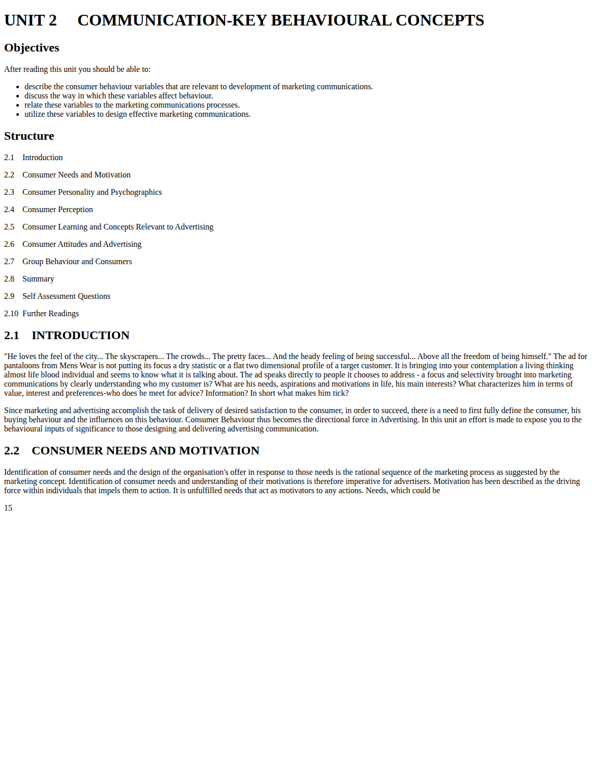UNIT 2 COMMUNICATION-KEY BEHAVIOURAL CONCEPTS
Objectives
After reading this unit you should be able to:
describe the consumer behaviour variables that are relevant to development of marketing communications.
discuss the way in which these variables affect behaviour.
relate these variables to the marketing communications processes.
utilize these variables to design effective marketing communications.
Structure
2.1 Introduction
2.2 Consumer Needs and Motivation
2.3 Consumer Personality and Psychographics
2.4 Consumer Perception
2.5 Consumer Learning and Concepts Relevant to Advertising
2.6 Consumer Attitudes and Advertising
2.7 Group Behaviour and Consumers
2.8 Summary
2.9 Self Assessment Questions
2.10 Further Readings
2.1 INTRODUCTION
"He loves the feel of the city... The skyscrapers... The crowds... The pretty faces... And the heady feeling of being successful... Above all the freedom of being himself." The ad for pantaloons from Mens Wear is not putting its focus a dry statistic or a flat two dimensional profile of a target customer. It is bringing into your contemplation a living thinking almost life blood individual and seems to know what it is talking about. The ad speaks directly to people it chooses to address - a focus and selectivity brought into marketing communications by clearly understanding who my customer is? What are his needs, aspirations and motivations in life, his main interests? What characterizes him in terms of value, interest and preferences-who does he meet for advice? Information? In short what makes him tick?
Since marketing and advertising accomplish the task of delivery of desired satisfaction to the consumer, in order to succeed, there is a need to first fully define the consumer, his buying behaviour and the influences on this behaviour. Consumer Behaviour thus becomes the directional force in Advertising. In this unit an effort is made to expose you to the behavioural inputs of significance to those designing and delivering advertising communication.
2.2 CONSUMER NEEDS AND MOTIVATION
Identification of consumer needs and the design of the organisation's offer in response to those needs is the rational sequence of the marketing process as suggested by the marketing concept. Identification of consumer needs and understanding of their motivations is therefore imperative for advertisers. Motivation has been described as the driving force within individuals that impels them to action. It is unfulfilled needs that act as motivators to any actions. Needs, which could be
15